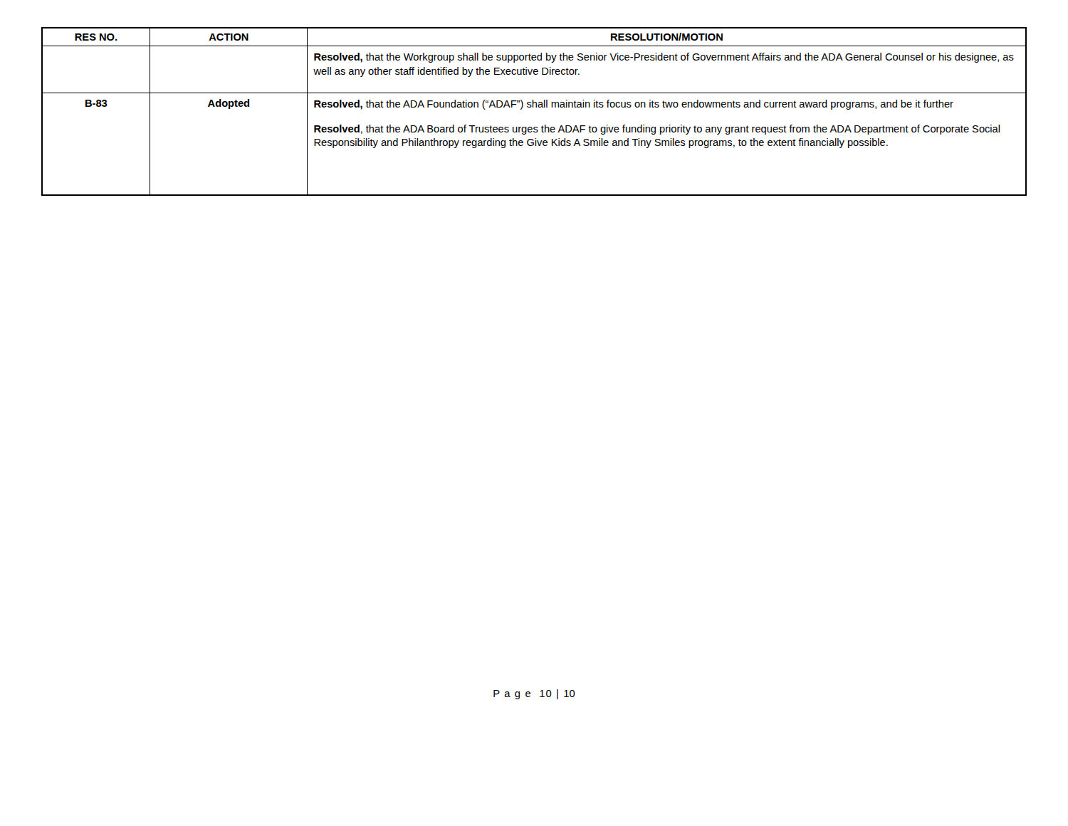| RES NO. | ACTION | RESOLUTION/MOTION |
| --- | --- | --- |
| | | Resolved, that the Workgroup shall be supported by the Senior Vice-President of Government Affairs and the ADA General Counsel or his designee, as well as any other staff identified by the Executive Director. |
| B-83 | Adopted | Resolved, that the ADA Foundation (“ADAF”) shall maintain its focus on its two endowments and current award programs, and be it further Resolved , that the ADA Board of Trustees urges the ADAF to give funding priority to any grant request from the ADA Department of Corporate Social Responsibility and Philanthropy regarding the Give Kids A Smile and Tiny Smiles programs, to the extent financially possible. |
P a g e 10 | 10